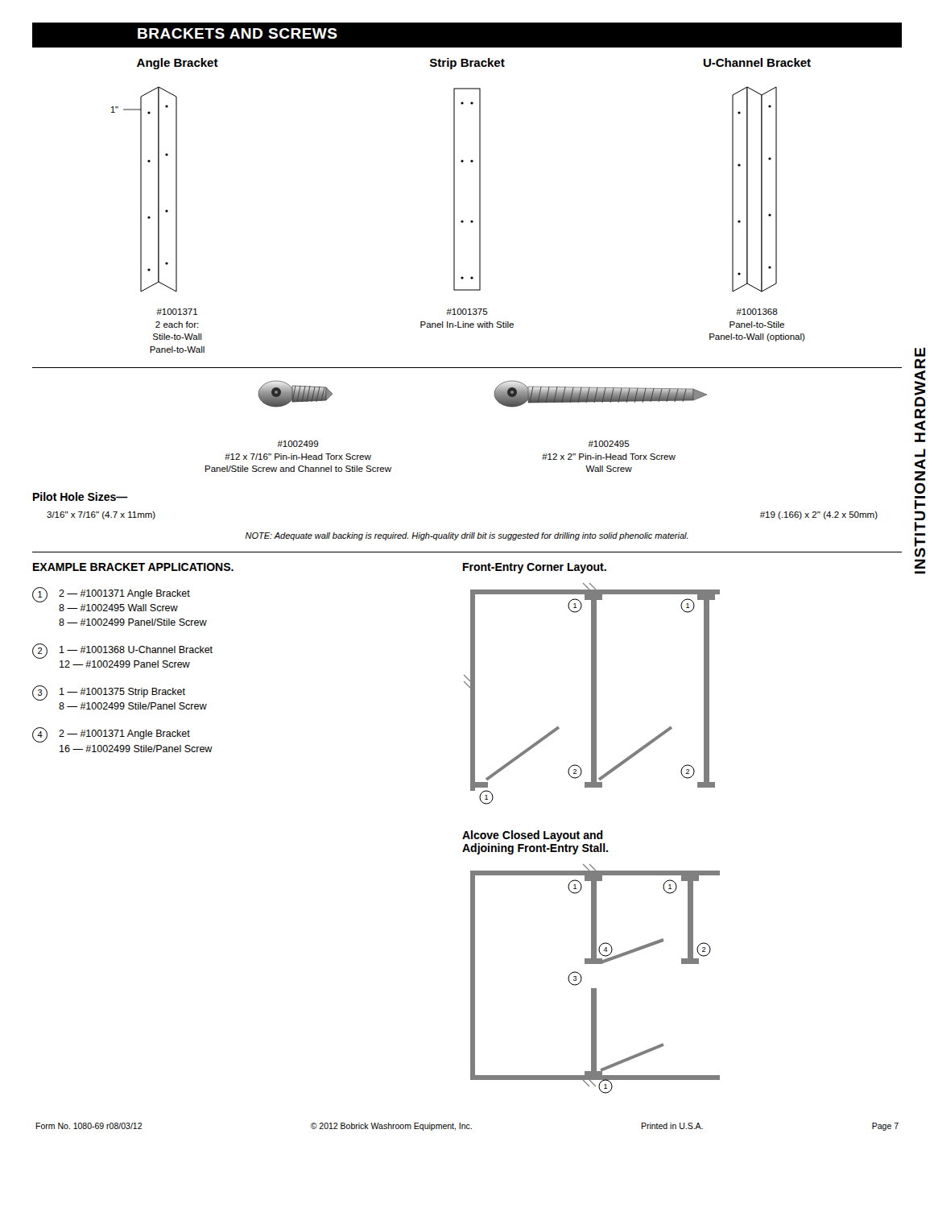INSTITUTIONAL HARDWARE
BRACKETS AND SCREWS
Angle Bracket
1" 2"
#1001371
2 each for:
Stile-to-Wall
Panel-to-Wall
Strip Bracket
#1001375
Panel In-Line with Stile
U-Channel Bracket
#1001368
Panel-to-Stile
Panel-to-Wall (optional)
#1002499
#12 x 7/16" Pin-in-Head Torx Screw
Panel/Stile Screw and Channel to Stile Screw
#1002495
#12 x 2" Pin-in-Head Torx Screw
Wall Screw
Pilot Hole Sizes—
3/16" x 7/16" (4.7 x 11mm) #19 (.166) x 2'' (4.2 x 50mm)
NOTE: Adequate wall backing is required. High-quality drill bit is suggested for drilling into solid phenolic material.
EXAMPLE BRACKET APPLICATIONS.
1
2 — #1001371 Angle Bracket
8 — #1002495 Wall Screw
8 — #1002499 Panel/Stile Screw
2
1 — #1001368 U-Channel Bracket
12 — #1002499 Panel Screw
3
1 — #1001375 Strip Bracket
8 — #1002499 Stile/Panel Screw
4
2 — #1001371 Angle Bracket
16 — #1002499 Stile/Panel Screw
Front-Entry Corner Layout.
1 1 2 2 1
Alcove Closed Layout and
Adjoining Front-Entry Stall.
1 1 4 2 3 1
Form No. 1080-69 r08/03/12 © 2012 Bobrick Washroom Equipment, Inc. Printed in U.S.A. Page 7